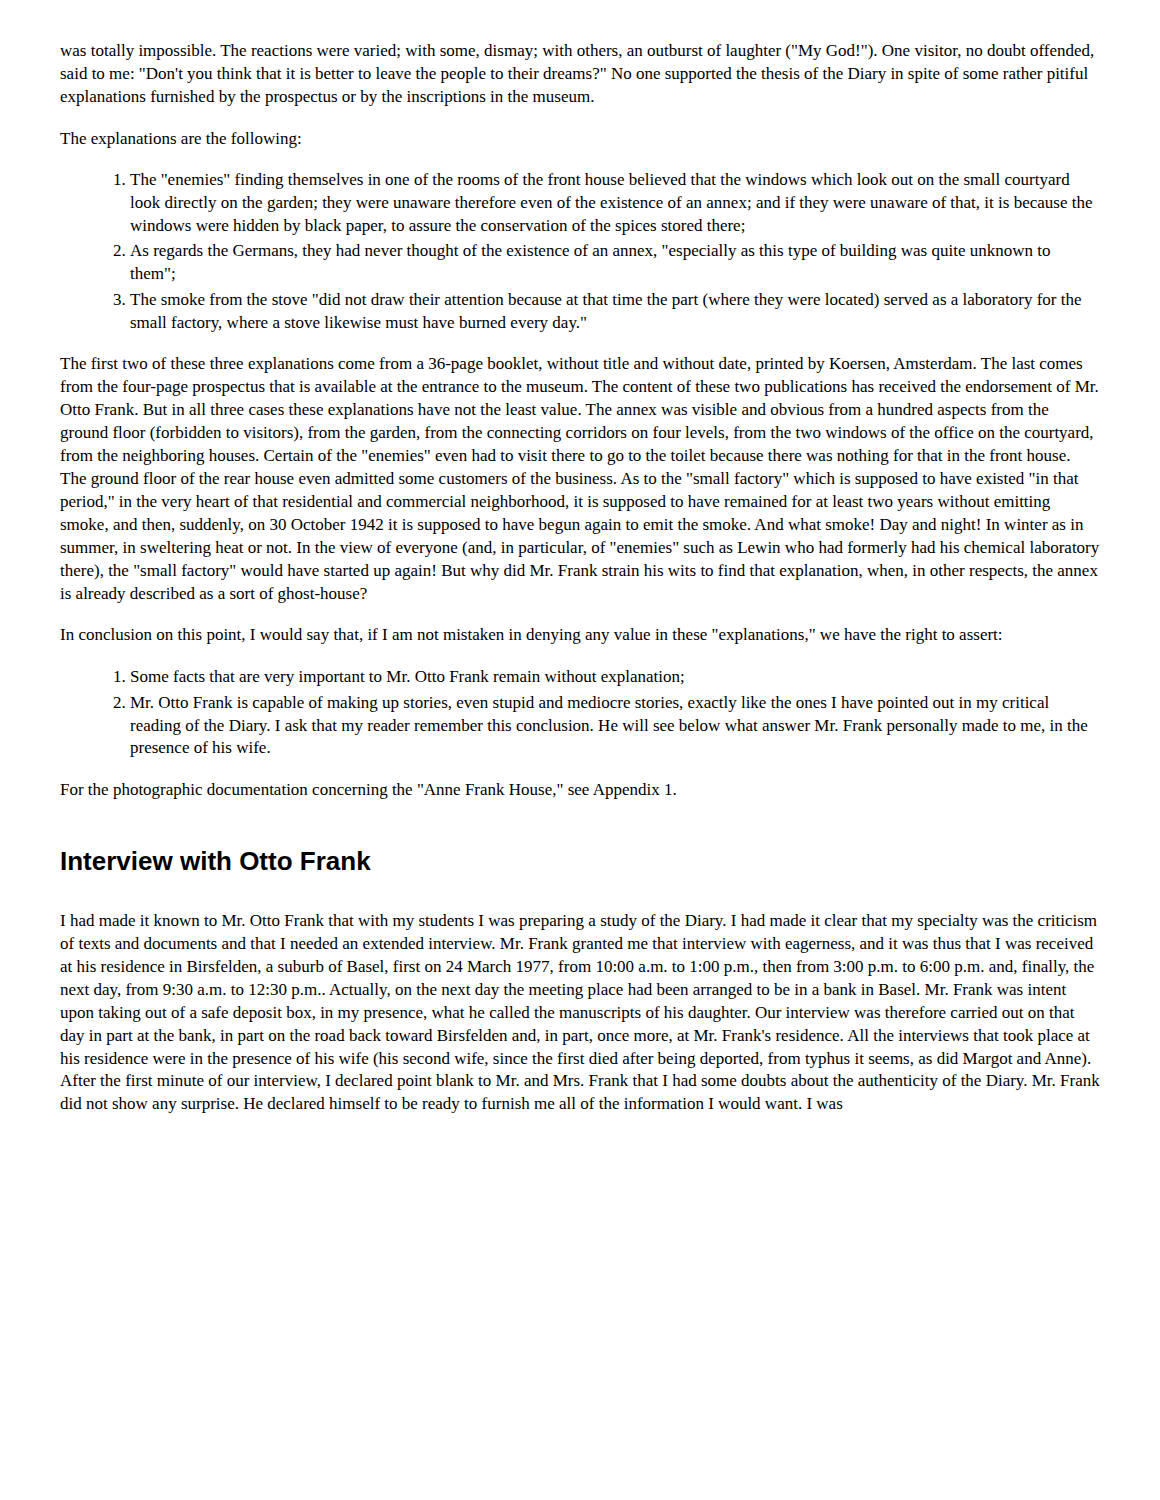was totally impossible. The reactions were varied; with some, dismay; with others, an outburst of laughter ("My God!"). One visitor, no doubt offended, said to me: "Don't you think that it is better to leave the people to their dreams?" No one supported the thesis of the Diary in spite of some rather pitiful explanations furnished by the prospectus or by the inscriptions in the museum.
The explanations are the following:
The "enemies" finding themselves in one of the rooms of the front house believed that the windows which look out on the small courtyard look directly on the garden; they were unaware therefore even of the existence of an annex; and if they were unaware of that, it is because the windows were hidden by black paper, to assure the conservation of the spices stored there;
As regards the Germans, they had never thought of the existence of an annex, "especially as this type of building was quite unknown to them";
The smoke from the stove "did not draw their attention because at that time the part (where they were located) served as a laboratory for the small factory, where a stove likewise must have burned every day."
The first two of these three explanations come from a 36-page booklet, without title and without date, printed by Koersen, Amsterdam. The last comes from the four-page prospectus that is available at the entrance to the museum. The content of these two publications has received the endorsement of Mr. Otto Frank. But in all three cases these explanations have not the least value. The annex was visible and obvious from a hundred aspects from the ground floor (forbidden to visitors), from the garden, from the connecting corridors on four levels, from the two windows of the office on the courtyard, from the neighboring houses. Certain of the "enemies" even had to visit there to go to the toilet because there was nothing for that in the front house. The ground floor of the rear house even admitted some customers of the business. As to the "small factory" which is supposed to have existed "in that period," in the very heart of that residential and commercial neighborhood, it is supposed to have remained for at least two years without emitting smoke, and then, suddenly, on 30 October 1942 it is supposed to have begun again to emit the smoke. And what smoke! Day and night! In winter as in summer, in sweltering heat or not. In the view of everyone (and, in particular, of "enemies" such as Lewin who had formerly had his chemical laboratory there), the "small factory" would have started up again! But why did Mr. Frank strain his wits to find that explanation, when, in other respects, the annex is already described as a sort of ghost-house?
In conclusion on this point, I would say that, if I am not mistaken in denying any value in these "explanations," we have the right to assert:
Some facts that are very important to Mr. Otto Frank remain without explanation;
Mr. Otto Frank is capable of making up stories, even stupid and mediocre stories, exactly like the ones I have pointed out in my critical reading of the Diary. I ask that my reader remember this conclusion. He will see below what answer Mr. Frank personally made to me, in the presence of his wife.
For the photographic documentation concerning the "Anne Frank House," see Appendix 1.
Interview with Otto Frank
I had made it known to Mr. Otto Frank that with my students I was preparing a study of the Diary. I had made it clear that my specialty was the criticism of texts and documents and that I needed an extended interview. Mr. Frank granted me that interview with eagerness, and it was thus that I was received at his residence in Birsfelden, a suburb of Basel, first on 24 March 1977, from 10:00 a.m. to 1:00 p.m., then from 3:00 p.m. to 6:00 p.m. and, finally, the next day, from 9:30 a.m. to 12:30 p.m.. Actually, on the next day the meeting place had been arranged to be in a bank in Basel. Mr. Frank was intent upon taking out of a safe deposit box, in my presence, what he called the manuscripts of his daughter. Our interview was therefore carried out on that day in part at the bank, in part on the road back toward Birsfelden and, in part, once more, at Mr. Frank's residence. All the interviews that took place at his residence were in the presence of his wife (his second wife, since the first died after being deported, from typhus it seems, as did Margot and Anne). After the first minute of our interview, I declared point blank to Mr. and Mrs. Frank that I had some doubts about the authenticity of the Diary. Mr. Frank did not show any surprise. He declared himself to be ready to furnish me all of the information I would want. I was